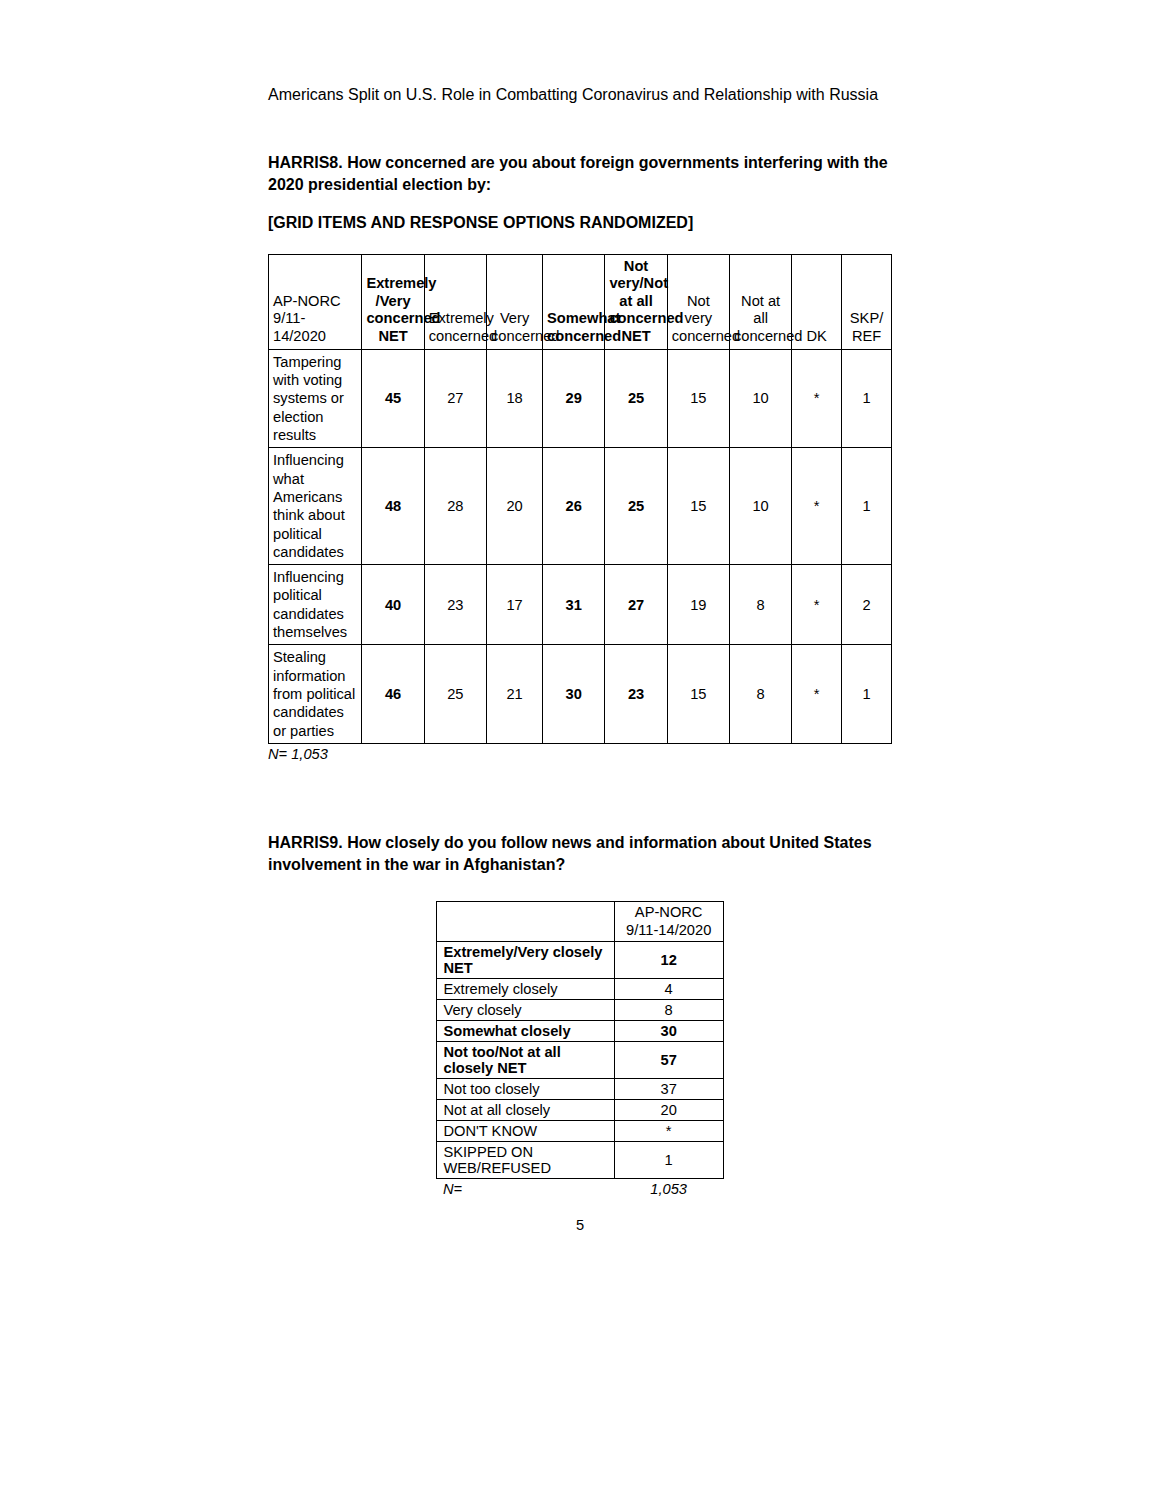Americans Split on U.S. Role in Combatting Coronavirus and Relationship with Russia
HARRIS8. How concerned are you about foreign governments interfering with the 2020 presidential election by:
[GRID ITEMS AND RESPONSE OPTIONS RANDOMIZED]
| AP-NORC 9/11-14/2020 | Extremely /Very concerned NET | Extremely concerned | Very concerned | Somewhat concerned | Not very/Not at all concerned NET | Not very concerned | Not at all concerned | DK | SKP/ REF |
| --- | --- | --- | --- | --- | --- | --- | --- | --- | --- |
| Tampering with voting systems or election results | 45 | 27 | 18 | 29 | 25 | 15 | 10 | * | 1 |
| Influencing what Americans think about political candidates | 48 | 28 | 20 | 26 | 25 | 15 | 10 | * | 1 |
| Influencing political candidates themselves | 40 | 23 | 17 | 31 | 27 | 19 | 8 | * | 2 |
| Stealing information from political candidates or parties | 46 | 25 | 21 | 30 | 23 | 15 | 8 | * | 1 |
N= 1,053
HARRIS9. How closely do you follow news and information about United States involvement in the war in Afghanistan?
| | AP-NORC 9/11-14/2020 |
| --- | --- |
| Extremely/Very closely NET | 12 |
| Extremely closely | 4 |
| Very closely | 8 |
| Somewhat closely | 30 |
| Not too/Not at all closely NET | 57 |
| Not too closely | 37 |
| Not at all closely | 20 |
| DON'T KNOW | * |
| SKIPPED ON WEB/REFUSED | 1 |
| N= | 1,053 |
5